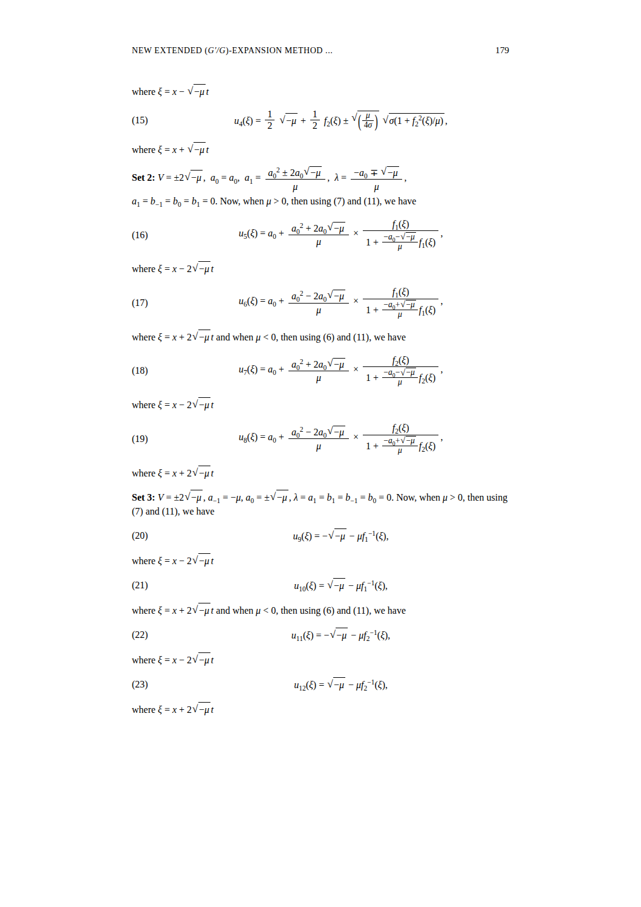NEW EXTENDED (G′/G)-EXPANSION METHOD ... 179
where ξ = x − −μ t
(15) u4(ξ) = 12 −μ + 12 f2(ξ) ± (μ 4σ) σ(1 + f22(ξ)/μ),
where ξ = x + −μ t
Set 2: V = ±2−μ, a0 = a0, a1 = a02 ± 2a0−μ μ, λ = −a0 ∓ −μ μ,
a1 = b−1 = b0 = b1 = 0. Now, when μ > 0, then using (7) and (11), we have
(16) u5(ξ) = a0 + a02 + 2a0−μ μ × f1(ξ) 1 + −a0−−μ μ f1(ξ),
where ξ = x − 2−μ t
(17) u6(ξ) = a0 + a02 − 2a0−μ μ × f1(ξ) 1 + −a0+−μ μ f1(ξ),
where ξ = x + 2−μ t and when μ < 0, then using (6) and (11), we have
(18) u7(ξ) = a0 + a02 + 2a0−μ μ × f2(ξ) 1 + −a0−−μ μ f2(ξ),
where ξ = x − 2−μ t
(19) u8(ξ) = a0 + a02 − 2a0−μ μ × f2(ξ) 1 + −a0+−μ μ f2(ξ),
where ξ = x + 2−μ t
Set 3: V = ±2−μ, a−1 = −μ, a0 = ±−μ, λ = a1 = b1 = b−1 = b0 = 0. Now, when μ > 0, then using (7) and (11), we have
(20) u9(ξ) = −−μ − μf1−1(ξ),
where ξ = x − 2−μ t
(21) u10(ξ) = −μ − μf1−1(ξ),
where ξ = x + 2−μ t and when μ < 0, then using (6) and (11), we have
(22) u11(ξ) = −−μ − μf2−1(ξ),
where ξ = x − 2−μ t
(23) u12(ξ) = −μ − μf2−1(ξ),
where ξ = x + 2−μ t